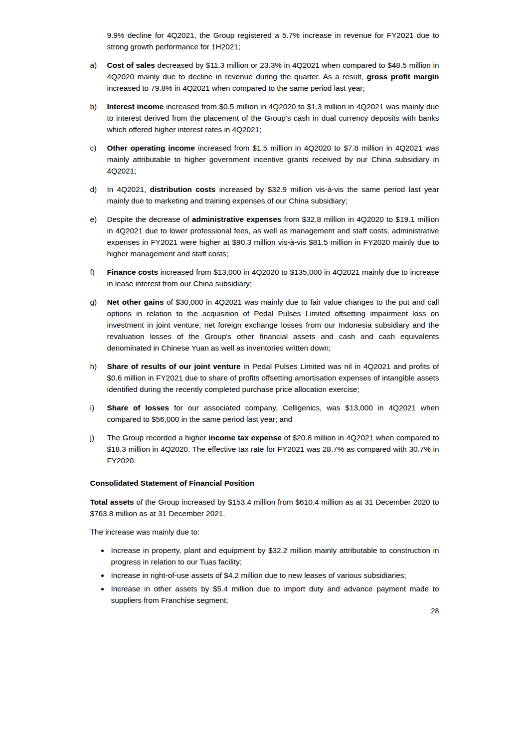9.9% decline for 4Q2021, the Group registered a 5.7% increase in revenue for FY2021 due to strong growth performance for 1H2021;
Cost of sales decreased by $11.3 million or 23.3% in 4Q2021 when compared to $48.5 million in 4Q2020 mainly due to decline in revenue during the quarter. As a result, gross profit margin increased to 79.8% in 4Q2021 when compared to the same period last year;
Interest income increased from $0.5 million in 4Q2020 to $1.3 million in 4Q2021 was mainly due to interest derived from the placement of the Group's cash in dual currency deposits with banks which offered higher interest rates in 4Q2021;
Other operating income increased from $1.5 million in 4Q2020 to $7.8 million in 4Q2021 was mainly attributable to higher government incentive grants received by our China subsidiary in 4Q2021;
In 4Q2021, distribution costs increased by $32.9 million vis-à-vis the same period last year mainly due to marketing and training expenses of our China subsidiary;
Despite the decrease of administrative expenses from $32.8 million in 4Q2020 to $19.1 million in 4Q2021 due to lower professional fees, as well as management and staff costs, administrative expenses in FY2021 were higher at $90.3 million vis-à-vis $81.5 million in FY2020 mainly due to higher management and staff costs;
Finance costs increased from $13,000 in 4Q2020 to $135,000 in 4Q2021 mainly due to increase in lease interest from our China subsidiary;
Net other gains of $30,000 in 4Q2021 was mainly due to fair value changes to the put and call options in relation to the acquisition of Pedal Pulses Limited offsetting impairment loss on investment in joint venture, net foreign exchange losses from our Indonesia subsidiary and the revaluation losses of the Group's other financial assets and cash and cash equivalents denominated in Chinese Yuan as well as inventories written down;
Share of results of our joint venture in Pedal Pulses Limited was nil in 4Q2021 and profits of $0.6 million in FY2021 due to share of profits offsetting amortisation expenses of intangible assets identified during the recently completed purchase price allocation exercise;
Share of losses for our associated company, Celligenics, was $13,000 in 4Q2021 when compared to $56,000 in the same period last year; and
The Group recorded a higher income tax expense of $20.8 million in 4Q2021 when compared to $18.3 million in 4Q2020. The effective tax rate for FY2021 was 28.7% as compared with 30.7% in FY2020.
Consolidated Statement of Financial Position
Total assets of the Group increased by $153.4 million from $610.4 million as at 31 December 2020 to $763.8 million as at 31 December 2021.
The increase was mainly due to:
Increase in property, plant and equipment by $32.2 million mainly attributable to construction in progress in relation to our Tuas facility;
Increase in right-of-use assets of $4.2 million due to new leases of various subsidiaries;
Increase in other assets by $5.4 million due to import duty and advance payment made to suppliers from Franchise segment;
28